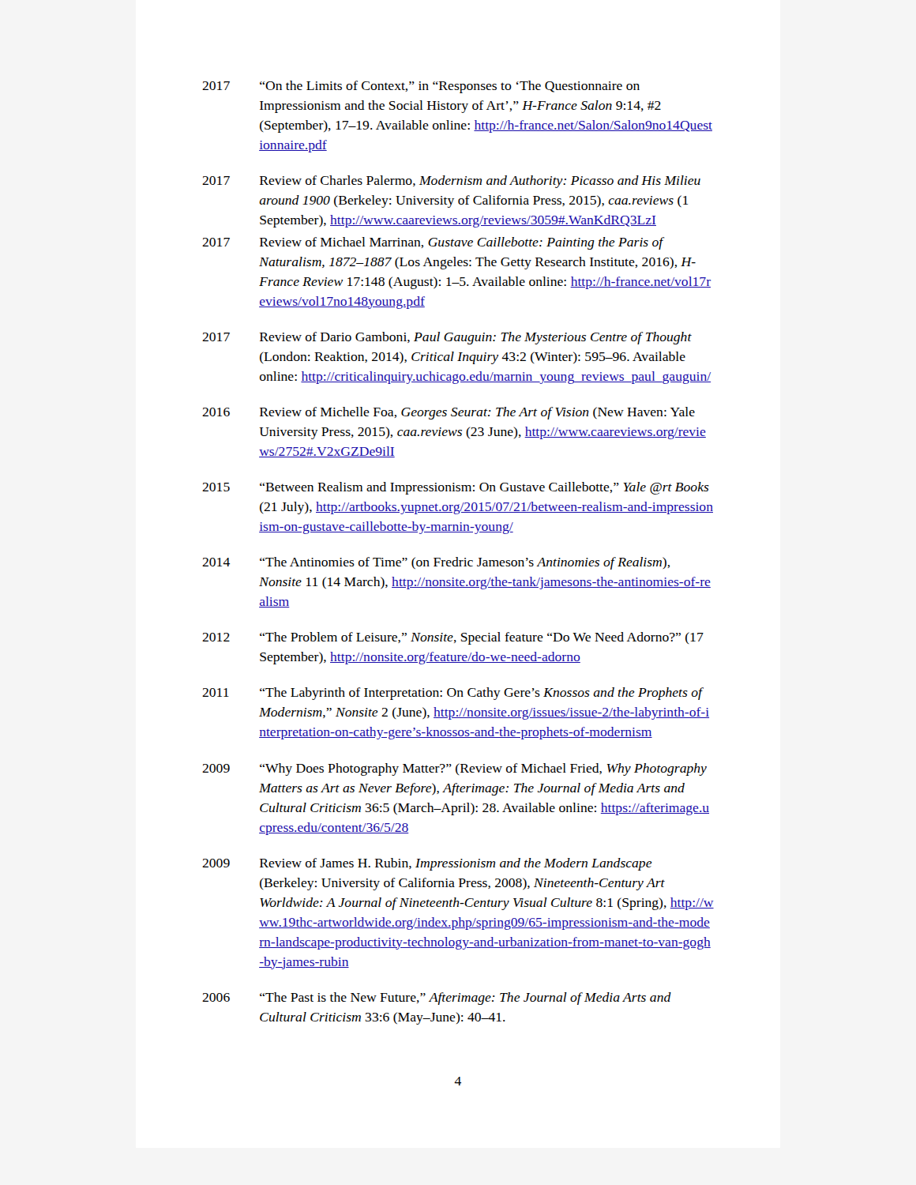2017 “On the Limits of Context,” in “Responses to ‘The Questionnaire on Impressionism and the Social History of Art’,” H-France Salon 9:14, #2 (September), 17–19. Available online: http://h-france.net/Salon/Salon9no14Questionnaire.pdf
2017 Review of Charles Palermo, Modernism and Authority: Picasso and His Milieu around 1900 (Berkeley: University of California Press, 2015), caa.reviews (1 September), http://www.caareviews.org/reviews/3059#.WanKdRQ3LzI
2017 Review of Michael Marrinan, Gustave Caillebotte: Painting the Paris of Naturalism, 1872–1887 (Los Angeles: The Getty Research Institute, 2016), H-France Review 17:148 (August): 1–5. Available online: http://h-france.net/vol17reviews/vol17no148young.pdf
2017 Review of Dario Gamboni, Paul Gauguin: The Mysterious Centre of Thought (London: Reaktion, 2014), Critical Inquiry 43:2 (Winter): 595–96. Available online: http://criticalinquiry.uchicago.edu/marnin_young_reviews_paul_gauguin/
2016 Review of Michelle Foa, Georges Seurat: The Art of Vision (New Haven: Yale University Press, 2015), caa.reviews (23 June), http://www.caareviews.org/reviews/2752#.V2xGZDe9ilI
2015 “Between Realism and Impressionism: On Gustave Caillebotte,” Yale @rt Books (21 July), http://artbooks.yupnet.org/2015/07/21/between-realism-and-impressionism-on-gustave-caillebotte-by-marnin-young/
2014 “The Antinomies of Time” (on Fredric Jameson’s Antinomies of Realism), Nonsite 11 (14 March), http://nonsite.org/the-tank/jamesons-the-antinomies-of-realism
2012 “The Problem of Leisure,” Nonsite, Special feature “Do We Need Adorno?” (17 September), http://nonsite.org/feature/do-we-need-adorno
2011 “The Labyrinth of Interpretation: On Cathy Gere’s Knossos and the Prophets of Modernism,” Nonsite 2 (June), http://nonsite.org/issues/issue-2/the-labyrinth-of-interpretation-on-cathy-gere’s-knossos-and-the-prophets-of-modernism
2009 “Why Does Photography Matter?” (Review of Michael Fried, Why Photography Matters as Art as Never Before), Afterimage: The Journal of Media Arts and Cultural Criticism 36:5 (March–April): 28. Available online: https://afterimage.ucpress.edu/content/36/5/28
2009 Review of James H. Rubin, Impressionism and the Modern Landscape (Berkeley: University of California Press, 2008), Nineteenth-Century Art Worldwide: A Journal of Nineteenth-Century Visual Culture 8:1 (Spring), http://www.19thc-artworldwide.org/index.php/spring09/65-impressionism-and-the-modern-landscape-productivity-technology-and-urbanization-from-manet-to-van-gogh-by-james-rubin
2006 “The Past is the New Future,” Afterimage: The Journal of Media Arts and Cultural Criticism 33:6 (May–June): 40–41.
4